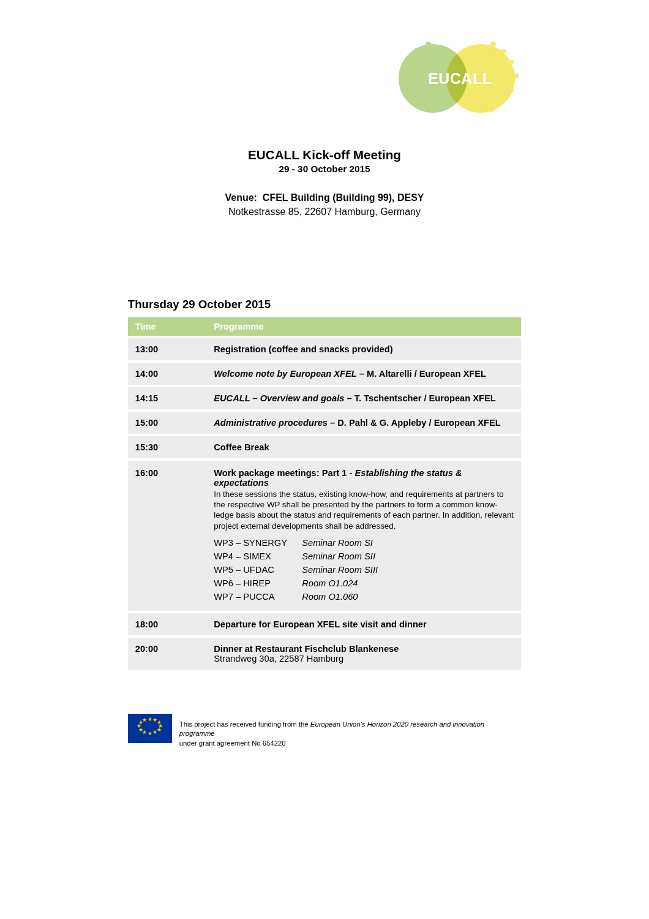EUCALL
EUCALL Kick-off Meeting
29 - 30 October 2015
Venue: CFEL Building (Building 99), DESY
Notkestrasse 85, 22607 Hamburg, Germany
Thursday 29 October 2015
| Time | Programme |
| --- | --- |
| 13:00 | Registration (coffee and snacks provided) |
| 14:00 | Welcome note by European XFEL – M. Altarelli / European XFEL |
| 14:15 | EUCALL – Overview and goals – T. Tschentscher / European XFEL |
| 15:00 | Administrative procedures – D. Pahl & G. Appleby / European XFEL |
| 15:30 | Coffee Break |
| 16:00 | Work package meetings: Part 1 - Establishing the status & expectations In these sessions the status, existing know-how, and requirements at partners to the respective WP shall be presented by the partners to form a common know-ledge basis about the status and requirements of each partner. In addition, relevant project external developments shall be addressed. WP3 – SYNERGY Seminar Room SI WP4 – SIMEX Seminar Room SII WP5 – UFDAC Seminar Room SIII WP6 – HIREP Room O1.024 WP7 – PUCCA Room O1.060 |
| 18:00 | Departure for European XFEL site visit and dinner |
| 20:00 | Dinner at Restaurant Fischclub Blankenese Strandweg 30a, 22587 Hamburg |
★ ★ ★ ★ ★ ★ ★ ★ ★ ★ ★ ★
This project has received funding from the European Union's Horizon 2020 research and innovation programme
under grant agreement No 654220